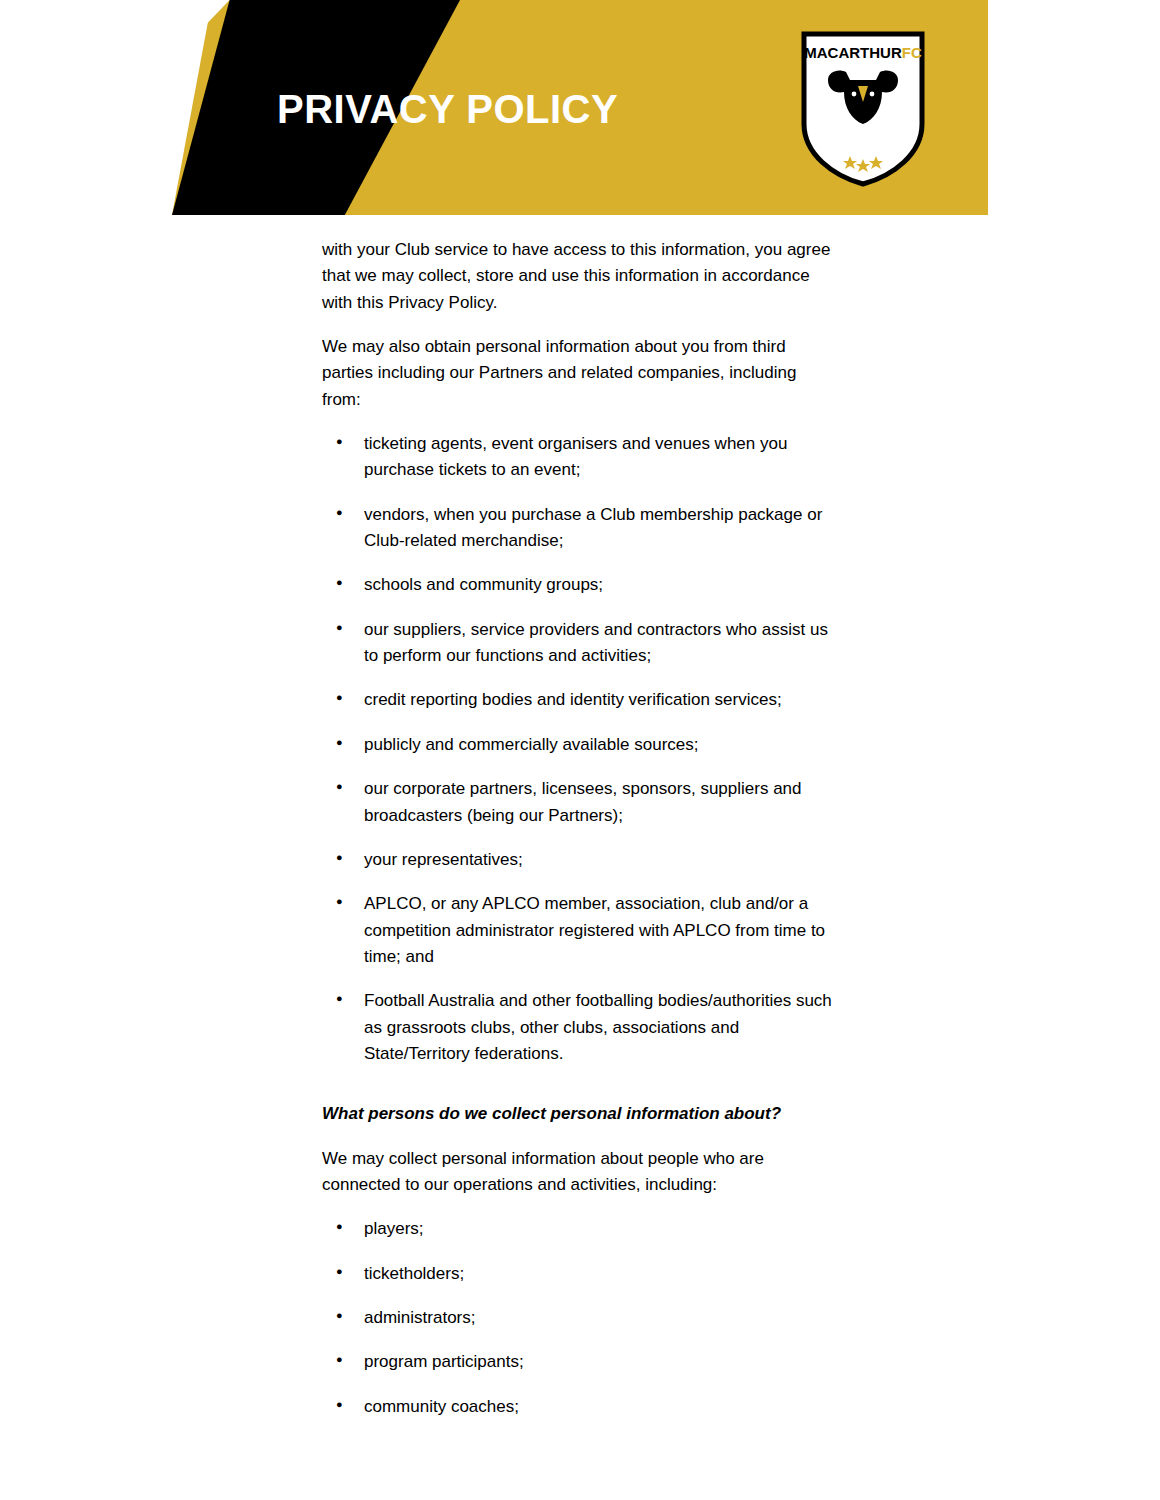PRIVACY POLICY
MACARTHURFC
with your Club service to have access to this information, you agree that we may collect, store and use this information in accordance with this Privacy Policy.
We may also obtain personal information about you from third parties including our Partners and related companies, including from:
ticketing agents, event organisers and venues when you purchase tickets to an event;
vendors, when you purchase a Club membership package or Club-related merchandise;
schools and community groups;
our suppliers, service providers and contractors who assist us to perform our functions and activities;
credit reporting bodies and identity verification services;
publicly and commercially available sources;
our corporate partners, licensees, sponsors, suppliers and broadcasters (being our Partners);
your representatives;
APLCO, or any APLCO member, association, club and/or a competition administrator registered with APLCO from time to time; and
Football Australia and other footballing bodies/authorities such as grassroots clubs, other clubs, associations and State/Territory federations.
What persons do we collect personal information about?
We may collect personal information about people who are connected to our operations and activities, including:
players;
ticketholders;
administrators;
program participants;
community coaches;